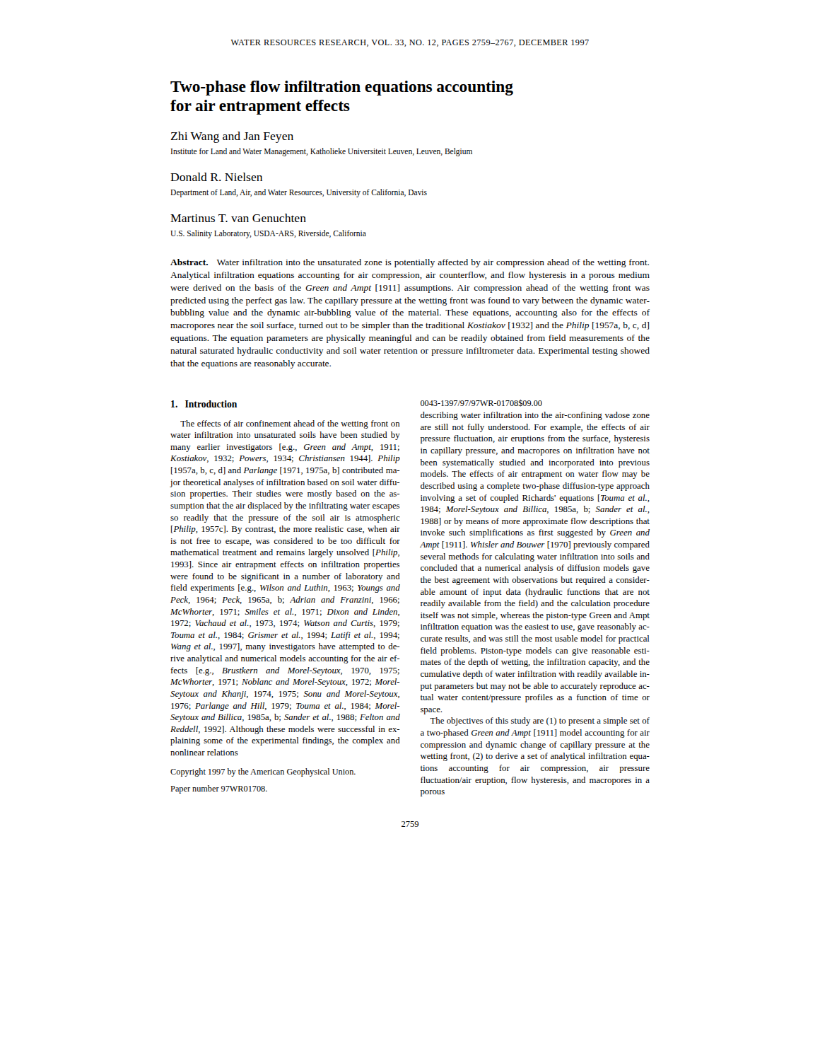WATER RESOURCES RESEARCH, VOL. 33, NO. 12, PAGES 2759–2767, DECEMBER 1997
Two-phase flow infiltration equations accounting
for air entrapment effects
Zhi Wang and Jan Feyen
Institute for Land and Water Management, Katholieke Universiteit Leuven, Leuven, Belgium
Donald R. Nielsen
Department of Land, Air, and Water Resources, University of California, Davis
Martinus T. van Genuchten
U.S. Salinity Laboratory, USDA-ARS, Riverside, California
Abstract. Water infiltration into the unsaturated zone is potentially affected by air compression ahead of the wetting front. Analytical infiltration equations accounting for air compression, air counterflow, and flow hysteresis in a porous medium were derived on the basis of the Green and Ampt [1911] assumptions. Air compression ahead of the wetting front was predicted using the perfect gas law. The capillary pressure at the wetting front was found to vary between the dynamic water-bubbling value and the dynamic air-bubbling value of the material. These equations, accounting also for the effects of macropores near the soil surface, turned out to be simpler than the traditional Kostiakov [1932] and the Philip [1957a, b, c, d] equations. The equation parameters are physically meaningful and can be readily obtained from field measurements of the natural saturated hydraulic conductivity and soil water retention or pressure infiltrometer data. Experimental testing showed that the equations are reasonably accurate.
1. Introduction
The effects of air confinement ahead of the wetting front on water infiltration into unsaturated soils have been studied by many earlier investigators [e.g., Green and Ampt, 1911; Kostiakov, 1932; Powers, 1934; Christiansen 1944]. Philip [1957a, b, c, d] and Parlange [1971, 1975a, b] contributed major theoretical analyses of infiltration based on soil water diffusion properties. Their studies were mostly based on the assumption that the air displaced by the infiltrating water escapes so readily that the pressure of the soil air is atmospheric [Philip, 1957c]. By contrast, the more realistic case, when air is not free to escape, was considered to be too difficult for mathematical treatment and remains largely unsolved [Philip, 1993]. Since air entrapment effects on infiltration properties were found to be significant in a number of laboratory and field experiments [e.g., Wilson and Luthin, 1963; Youngs and Peck, 1964; Peck, 1965a, b; Adrian and Franzini, 1966; McWhorter, 1971; Smiles et al., 1971; Dixon and Linden, 1972; Vachaud et al., 1973, 1974; Watson and Curtis, 1979; Touma et al., 1984; Grismer et al., 1994; Latifi et al., 1994; Wang et al., 1997], many investigators have attempted to derive analytical and numerical models accounting for the air effects [e.g., Brustkern and Morel-Seytoux, 1970, 1975; McWhorter, 1971; Noblanc and Morel-Seytoux, 1972; Morel-Seytoux and Khanji, 1974, 1975; Sonu and Morel-Seytoux, 1976; Parlange and Hill, 1979; Touma et al., 1984; Morel-Seytoux and Billica, 1985a, b; Sander et al., 1988; Felton and Reddell, 1992]. Although these models were successful in explaining some of the experimental findings, the complex and nonlinear relations
Copyright 1997 by the American Geophysical Union.
Paper number 97WR01708.
0043-1397/97/97WR-01708$09.00
describing water infiltration into the air-confining vadose zone are still not fully understood. For example, the effects of air pressure fluctuation, air eruptions from the surface, hysteresis in capillary pressure, and macropores on infiltration have not been systematically studied and incorporated into previous models. The effects of air entrapment on water flow may be described using a complete two-phase diffusion-type approach involving a set of coupled Richards' equations [Touma et al., 1984; Morel-Seytoux and Billica, 1985a, b; Sander et al., 1988] or by means of more approximate flow descriptions that invoke such simplifications as first suggested by Green and Ampt [1911]. Whisler and Bouwer [1970] previously compared several methods for calculating water infiltration into soils and concluded that a numerical analysis of diffusion models gave the best agreement with observations but required a considerable amount of input data (hydraulic functions that are not readily available from the field) and the calculation procedure itself was not simple, whereas the piston-type Green and Ampt infiltration equation was the easiest to use, gave reasonably accurate results, and was still the most usable model for practical field problems. Piston-type models can give reasonable estimates of the depth of wetting, the infiltration capacity, and the cumulative depth of water infiltration with readily available input parameters but may not be able to accurately reproduce actual water content/pressure profiles as a function of time or space.
The objectives of this study are (1) to present a simple set of a two-phased Green and Ampt [1911] model accounting for air compression and dynamic change of capillary pressure at the wetting front, (2) to derive a set of analytical infiltration equations accounting for air compression, air pressure fluctuation/air eruption, flow hysteresis, and macropores in a porous
2759